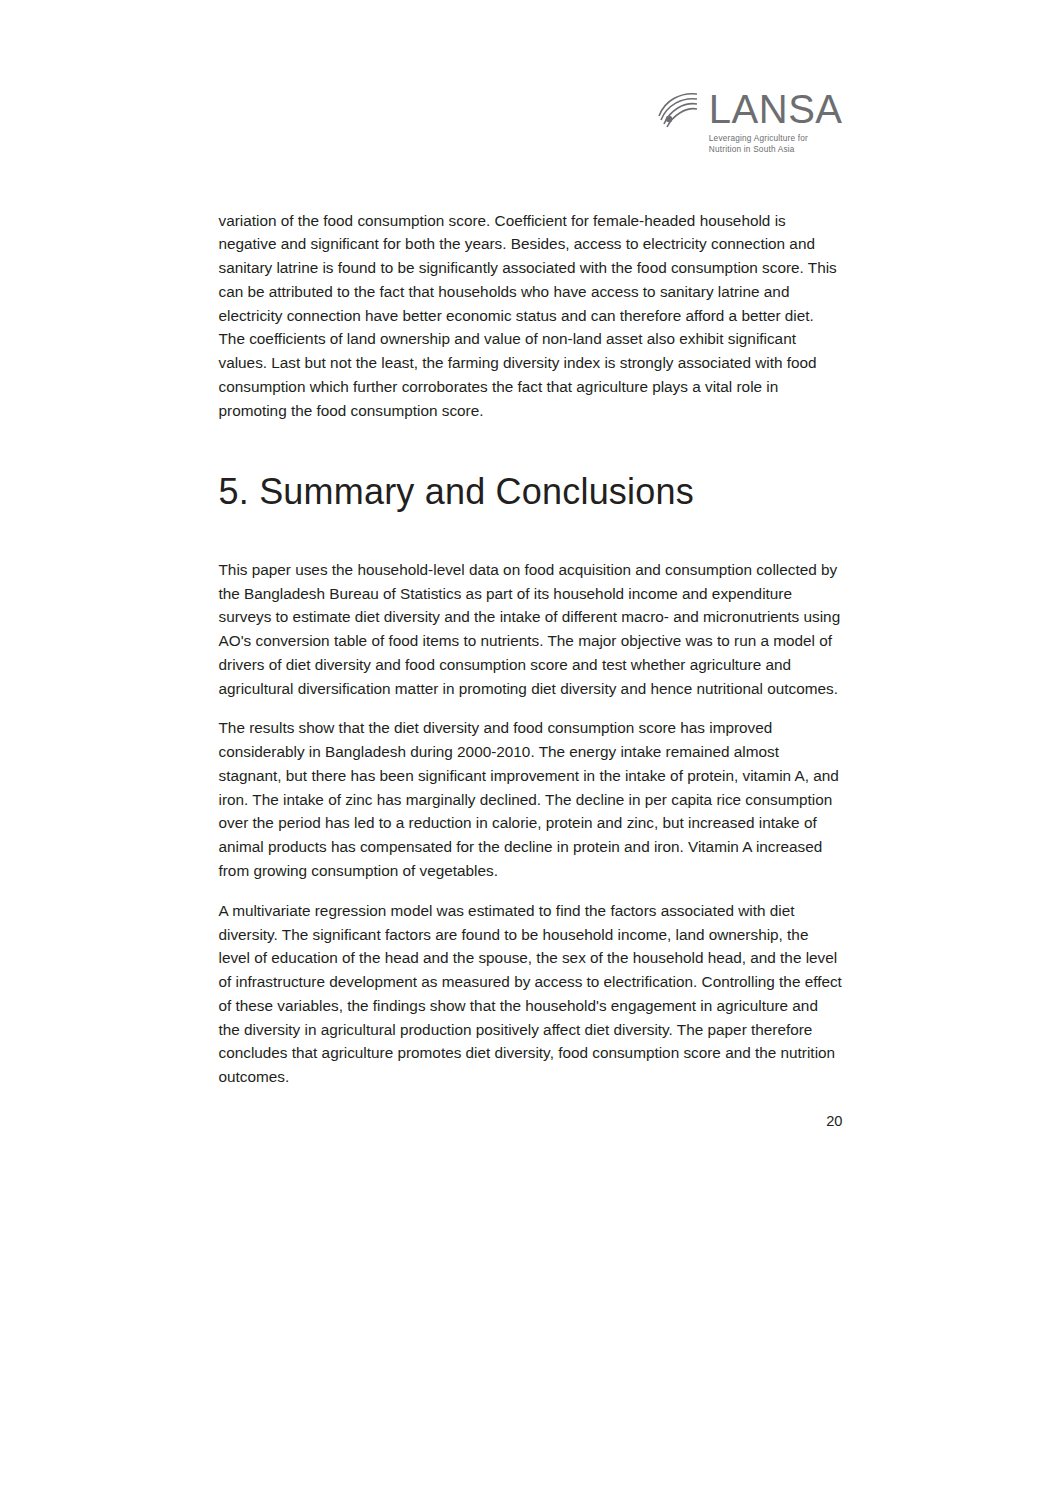LANSA
Leveraging Agriculture for
Nutrition in South Asia
variation of the food consumption score. Coefficient for female-headed household is negative and significant for both the years. Besides, access to electricity connection and sanitary latrine is found to be significantly associated with the food consumption score. This can be attributed to the fact that households who have access to sanitary latrine and electricity connection have better economic status and can therefore afford a better diet. The coefficients of land ownership and value of non-land asset also exhibit significant values. Last but not the least, the farming diversity index is strongly associated with food consumption which further corroborates the fact that agriculture plays a vital role in promoting the food consumption score.
5. Summary and Conclusions
This paper uses the household-level data on food acquisition and consumption collected by the Bangladesh Bureau of Statistics as part of its household income and expenditure surveys to estimate diet diversity and the intake of different macro- and micronutrients using AO's conversion table of food items to nutrients. The major objective was to run a model of drivers of diet diversity and food consumption score and test whether agriculture and agricultural diversification matter in promoting diet diversity and hence nutritional outcomes.
The results show that the diet diversity and food consumption score has improved considerably in Bangladesh during 2000-2010. The energy intake remained almost stagnant, but there has been significant improvement in the intake of protein, vitamin A, and iron. The intake of zinc has marginally declined. The decline in per capita rice consumption over the period has led to a reduction in calorie, protein and zinc, but increased intake of animal products has compensated for the decline in protein and iron. Vitamin A increased from growing consumption of vegetables.
A multivariate regression model was estimated to find the factors associated with diet diversity. The significant factors are found to be household income, land ownership, the level of education of the head and the spouse, the sex of the household head, and the level of infrastructure development as measured by access to electrification. Controlling the effect of these variables, the findings show that the household's engagement in agriculture and the diversity in agricultural production positively affect diet diversity. The paper therefore concludes that agriculture promotes diet diversity, food consumption score and the nutrition outcomes.
20